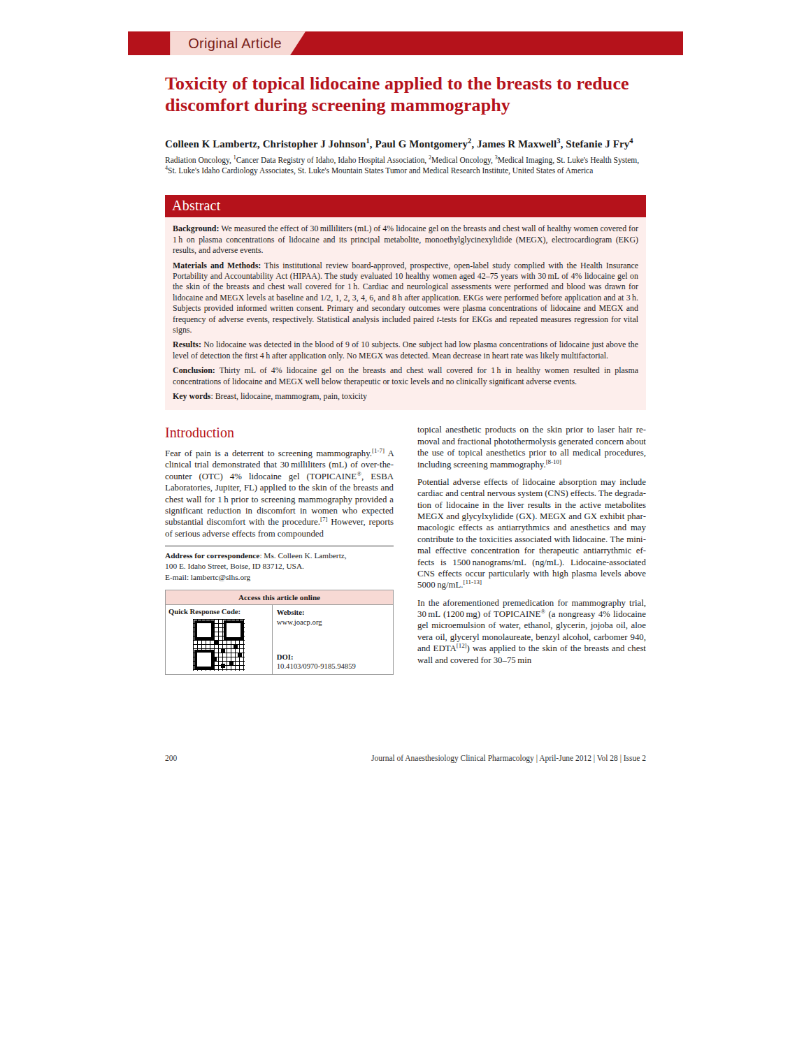Original Article
Toxicity of topical lidocaine applied to the breasts to reduce discomfort during screening mammography
Colleen K Lambertz, Christopher J Johnson1, Paul G Montgomery2, James R Maxwell3, Stefanie J Fry4
Radiation Oncology, 1Cancer Data Registry of Idaho, Idaho Hospital Association, 2Medical Oncology, 3Medical Imaging, St. Luke's Health System, 4St. Luke's Idaho Cardiology Associates, St. Luke's Mountain States Tumor and Medical Research Institute, United States of America
Abstract
Background: We measured the effect of 30 milliliters (mL) of 4% lidocaine gel on the breasts and chest wall of healthy women covered for 1 h on plasma concentrations of lidocaine and its principal metabolite, monoethylglycinexylidide (MEGX), electrocardiogram (EKG) results, and adverse events.
Materials and Methods: This institutional review board-approved, prospective, open-label study complied with the Health Insurance Portability and Accountability Act (HIPAA). The study evaluated 10 healthy women aged 42–75 years with 30 mL of 4% lidocaine gel on the skin of the breasts and chest wall covered for 1 h. Cardiac and neurological assessments were performed and blood was drawn for lidocaine and MEGX levels at baseline and 1/2, 1, 2, 3, 4, 6, and 8 h after application. EKGs were performed before application and at 3 h. Subjects provided informed written consent. Primary and secondary outcomes were plasma concentrations of lidocaine and MEGX and frequency of adverse events, respectively. Statistical analysis included paired t-tests for EKGs and repeated measures regression for vital signs.
Results: No lidocaine was detected in the blood of 9 of 10 subjects. One subject had low plasma concentrations of lidocaine just above the level of detection the first 4 h after application only. No MEGX was detected. Mean decrease in heart rate was likely multifactorial.
Conclusion: Thirty mL of 4% lidocaine gel on the breasts and chest wall covered for 1 h in healthy women resulted in plasma concentrations of lidocaine and MEGX well below therapeutic or toxic levels and no clinically significant adverse events.
Key words: Breast, lidocaine, mammogram, pain, toxicity
Introduction
Fear of pain is a deterrent to screening mammography.[1-7] A clinical trial demonstrated that 30 milliliters (mL) of over-the-counter (OTC) 4% lidocaine gel (TOPICAINE®, ESBA Laboratories, Jupiter, FL) applied to the skin of the breasts and chest wall for 1 h prior to screening mammography provided a significant reduction in discomfort in women who expected substantial discomfort with the procedure.[7] However, reports of serious adverse effects from compounded
Address for correspondence: Ms. Colleen K. Lambertz,
100 E. Idaho Street, Boise, ID 83712, USA.
E-mail: lambertc@slhs.org
Access this article online
Quick Response Code:
Website:
www.joacp.org
DOI:
10.4103/0970-9185.94859
topical anesthetic products on the skin prior to laser hair removal and fractional photothermolysis generated concern about the use of topical anesthetics prior to all medical procedures, including screening mammography.[8-10]
Potential adverse effects of lidocaine absorption may include cardiac and central nervous system (CNS) effects. The degradation of lidocaine in the liver results in the active metabolites MEGX and glycylxylidide (GX). MEGX and GX exhibit pharmacologic effects as antiarrythmics and anesthetics and may contribute to the toxicities associated with lidocaine. The minimal effective concentration for therapeutic antiarrythmic effects is 1500 nanograms/mL (ng/mL). Lidocaine-associated CNS effects occur particularly with high plasma levels above 5000 ng/mL.[11-13]
In the aforementioned premedication for mammography trial, 30 mL (1200 mg) of TOPICAINE® (a nongreasy 4% lidocaine gel microemulsion of water, ethanol, glycerin, jojoba oil, aloe vera oil, glyceryl monolaureate, benzyl alcohol, carbomer 940, and EDTA[12]) was applied to the skin of the breasts and chest wall and covered for 30–75 min
200
Journal of Anaesthesiology Clinical Pharmacology | April-June 2012 | Vol 28 | Issue 2